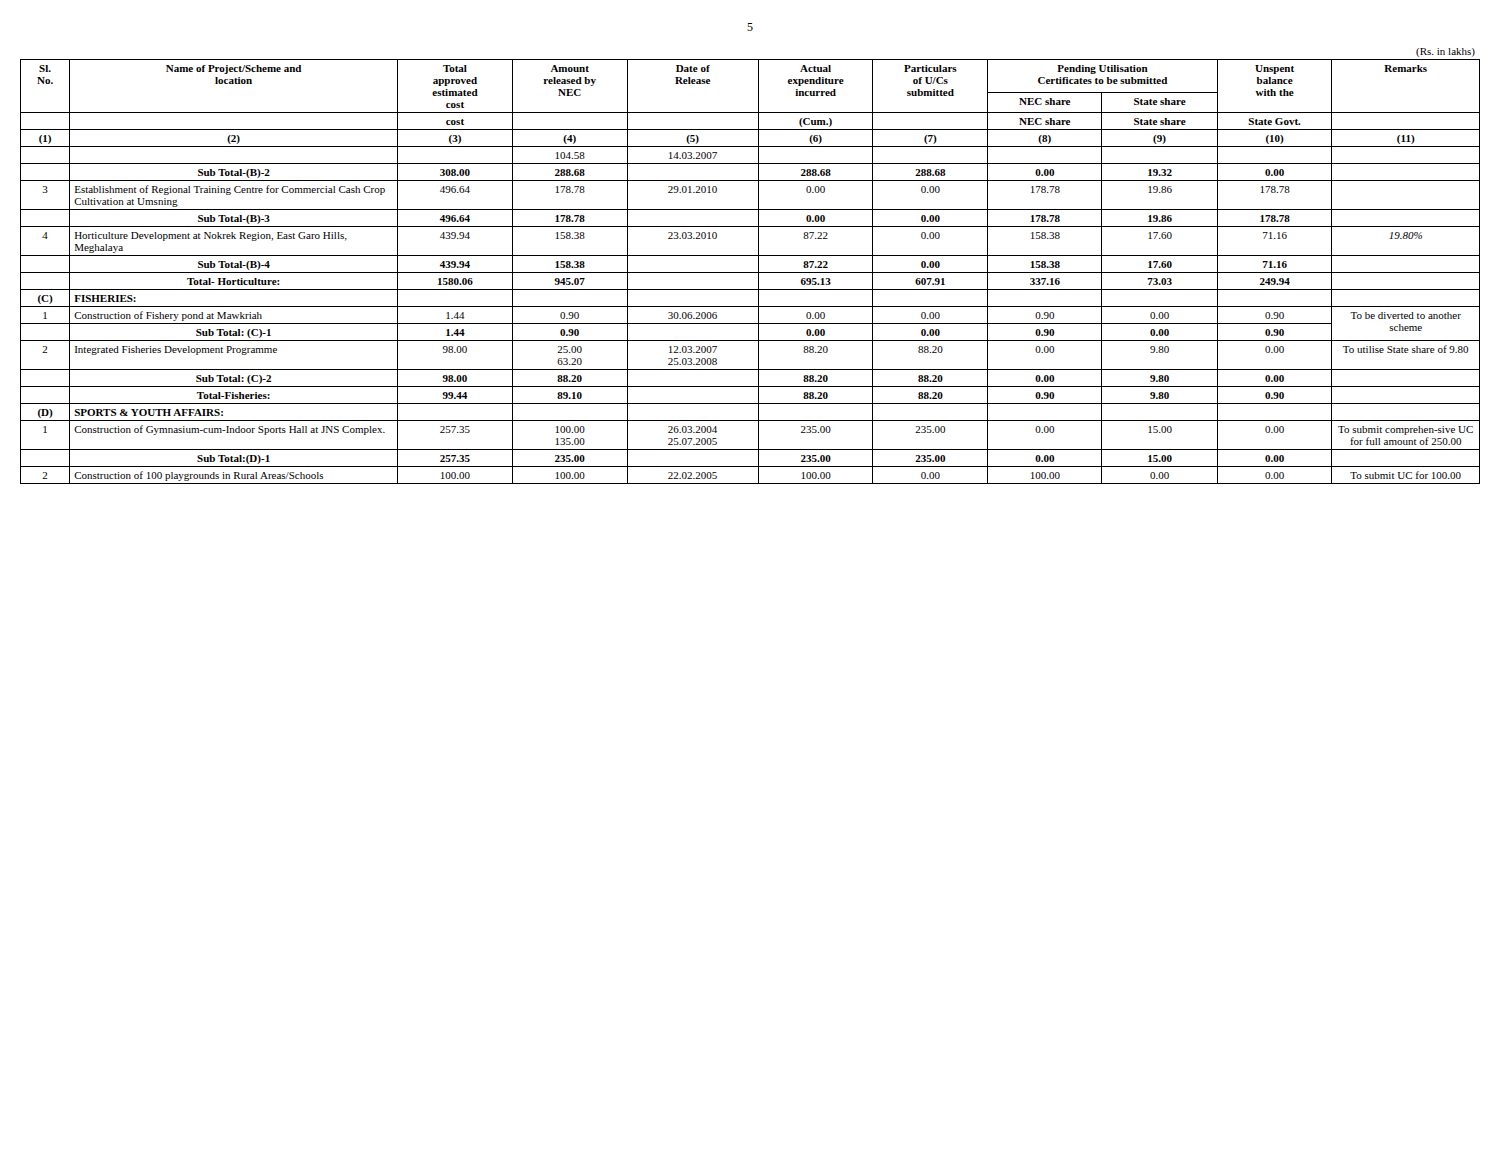5
(Rs. in lakhs)
| Sl. No. | Name of Project/Scheme and location | Total approved estimated cost | Amount released by NEC | Date of Release | Actual expenditure incurred | Particulars of U/Cs submitted | Pending Utilisation Certificates to be submitted | Unspent balance with the | Remarks |
| --- | --- | --- | --- | --- | --- | --- | --- | --- | --- |
| NEC share | State share |
| | | cost | | | (Cum.) | | NEC share | State share | State Govt. | |
| (1) | (2) | (3) | (4) | (5) | (6) | (7) | (8) | (9) | (10) | (11) |
| | | | 104.58 | 14.03.2007 | | | | | | |
| | Sub Total-(B)-2 | 308.00 | 288.68 | | 288.68 | 288.68 | 0.00 | 19.32 | 0.00 | |
| 3 | Establishment of Regional Training Centre for Commercial Cash Crop Cultivation at Umsning | 496.64 | 178.78 | 29.01.2010 | 0.00 | 0.00 | 178.78 | 19.86 | 178.78 | |
| | Sub Total-(B)-3 | 496.64 | 178.78 | | 0.00 | 0.00 | 178.78 | 19.86 | 178.78 | |
| 4 | Horticulture Development at Nokrek Region, East Garo Hills, Meghalaya | 439.94 | 158.38 | 23.03.2010 | 87.22 | 0.00 | 158.38 | 17.60 | 71.16 | 19.80% |
| | Sub Total-(B)-4 | 439.94 | 158.38 | | 87.22 | 0.00 | 158.38 | 17.60 | 71.16 | |
| | Total- Horticulture: | 1580.06 | 945.07 | | 695.13 | 607.91 | 337.16 | 73.03 | 249.94 | |
| (C) | FISHERIES: | | | | | | | | | |
| 1 | Construction of Fishery pond at Mawkriah | 1.44 | 0.90 | 30.06.2006 | 0.00 | 0.00 | 0.90 | 0.00 | 0.90 | To be diverted to another scheme |
| | Sub Total: (C)-1 | 1.44 | 0.90 | | 0.00 | 0.00 | 0.90 | 0.00 | 0.90 |
| 2 | Integrated Fisheries Development Programme | 98.00 | 25.00 63.20 | 12.03.2007 25.03.2008 | 88.20 | 88.20 | 0.00 | 9.80 | 0.00 | To utilise State share of 9.80 |
| | Sub Total: (C)-2 | 98.00 | 88.20 | | 88.20 | 88.20 | 0.00 | 9.80 | 0.00 | |
| | Total-Fisheries: | 99.44 | 89.10 | | 88.20 | 88.20 | 0.90 | 9.80 | 0.90 | |
| (D) | SPORTS & YOUTH AFFAIRS: | | | | | | | | | |
| 1 | Construction of Gymnasium-cum-Indoor Sports Hall at JNS Complex. | 257.35 | 100.00 135.00 | 26.03.2004 25.07.2005 | 235.00 | 235.00 | 0.00 | 15.00 | 0.00 | To submit comprehen-sive UC for full amount of 250.00 |
| | Sub Total:(D)-1 | 257.35 | 235.00 | | 235.00 | 235.00 | 0.00 | 15.00 | 0.00 | |
| 2 | Construction of 100 playgrounds in Rural Areas/Schools | 100.00 | 100.00 | 22.02.2005 | 100.00 | 0.00 | 100.00 | 0.00 | 0.00 | To submit UC for 100.00 |